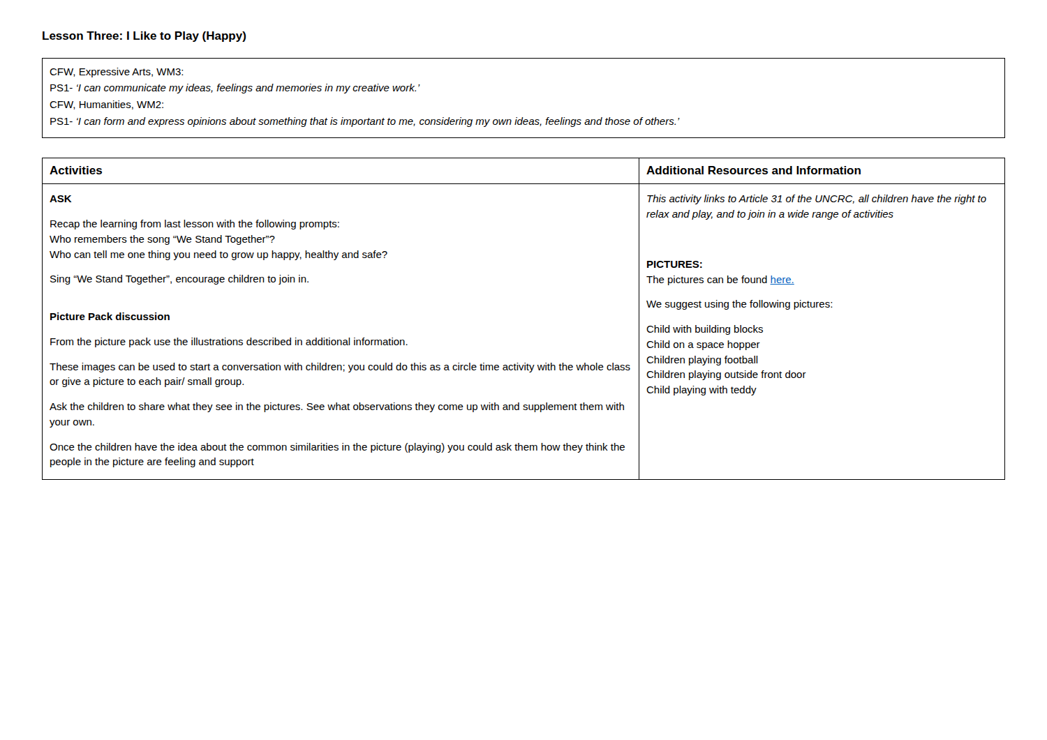Lesson Three: I Like to Play (Happy)
CFW, Expressive Arts, WM3:
PS1- ‘I can communicate my ideas, feelings and memories in my creative work.’
CFW, Humanities, WM2:
PS1- ‘I can form and express opinions about something that is important to me, considering my own ideas, feelings and those of others.’
| Activities | Additional Resources and Information |
| --- | --- |
| ASK Recap the learning from last lesson with the following prompts: Who remembers the song “We Stand Together”? Who can tell me one thing you need to grow up happy, healthy and safe? Sing “We Stand Together”, encourage children to join in. Picture Pack discussion From the picture pack use the illustrations described in additional information. These images can be used to start a conversation with children; you could do this as a circle time activity with the whole class or give a picture to each pair/ small group. Ask the children to share what they see in the pictures. See what observations they come up with and supplement them with your own. Once the children have the idea about the common similarities in the picture (playing) you could ask them how they think the people in the picture are feeling and support | This activity links to Article 31 of the UNCRC, all children have the right to relax and play, and to join in a wide range of activities PICTURES: The pictures can be found here. We suggest using the following pictures: Child with building blocks Child on a space hopper Children playing football Children playing outside front door Child playing with teddy |